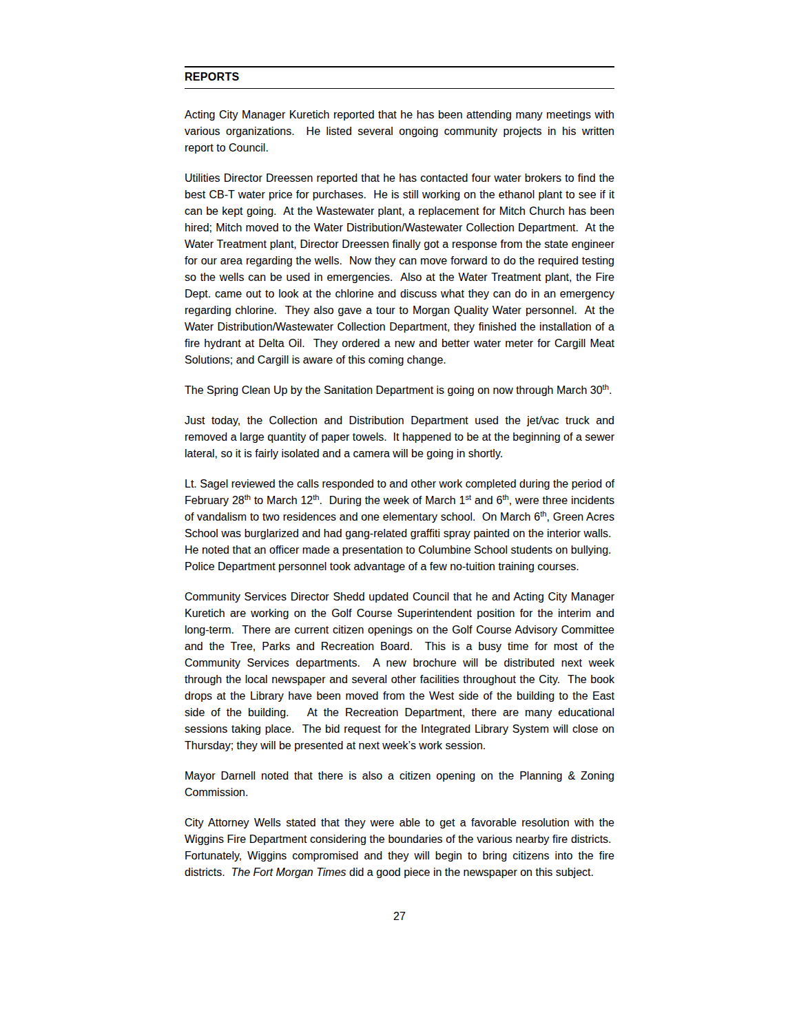REPORTS
Acting City Manager Kuretich reported that he has been attending many meetings with various organizations. He listed several ongoing community projects in his written report to Council.
Utilities Director Dreessen reported that he has contacted four water brokers to find the best CB-T water price for purchases. He is still working on the ethanol plant to see if it can be kept going. At the Wastewater plant, a replacement for Mitch Church has been hired; Mitch moved to the Water Distribution/Wastewater Collection Department. At the Water Treatment plant, Director Dreessen finally got a response from the state engineer for our area regarding the wells. Now they can move forward to do the required testing so the wells can be used in emergencies. Also at the Water Treatment plant, the Fire Dept. came out to look at the chlorine and discuss what they can do in an emergency regarding chlorine. They also gave a tour to Morgan Quality Water personnel. At the Water Distribution/Wastewater Collection Department, they finished the installation of a fire hydrant at Delta Oil. They ordered a new and better water meter for Cargill Meat Solutions; and Cargill is aware of this coming change.
The Spring Clean Up by the Sanitation Department is going on now through March 30th.
Just today, the Collection and Distribution Department used the jet/vac truck and removed a large quantity of paper towels. It happened to be at the beginning of a sewer lateral, so it is fairly isolated and a camera will be going in shortly.
Lt. Sagel reviewed the calls responded to and other work completed during the period of February 28th to March 12th. During the week of March 1st and 6th, were three incidents of vandalism to two residences and one elementary school. On March 6th, Green Acres School was burglarized and had gang-related graffiti spray painted on the interior walls. He noted that an officer made a presentation to Columbine School students on bullying. Police Department personnel took advantage of a few no-tuition training courses.
Community Services Director Shedd updated Council that he and Acting City Manager Kuretich are working on the Golf Course Superintendent position for the interim and long-term. There are current citizen openings on the Golf Course Advisory Committee and the Tree, Parks and Recreation Board. This is a busy time for most of the Community Services departments. A new brochure will be distributed next week through the local newspaper and several other facilities throughout the City. The book drops at the Library have been moved from the West side of the building to the East side of the building. At the Recreation Department, there are many educational sessions taking place. The bid request for the Integrated Library System will close on Thursday; they will be presented at next week’s work session.
Mayor Darnell noted that there is also a citizen opening on the Planning & Zoning Commission.
City Attorney Wells stated that they were able to get a favorable resolution with the Wiggins Fire Department considering the boundaries of the various nearby fire districts. Fortunately, Wiggins compromised and they will begin to bring citizens into the fire districts. The Fort Morgan Times did a good piece in the newspaper on this subject.
27